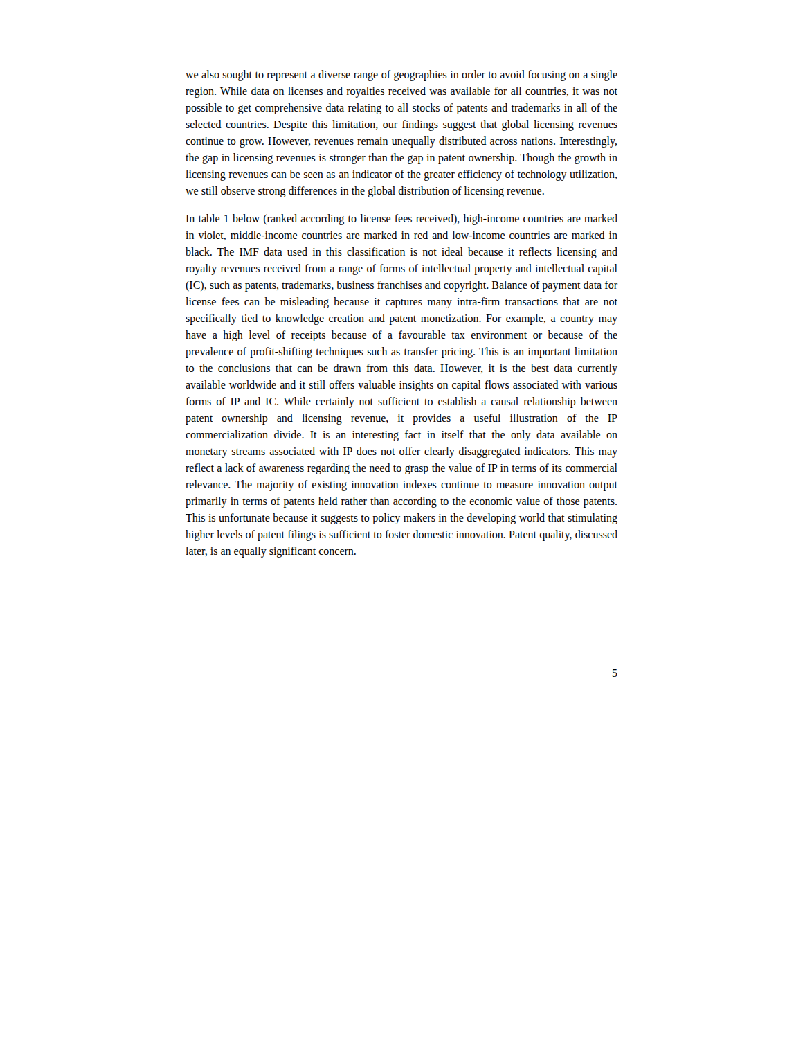we also sought to represent a diverse range of geographies in order to avoid focusing on a single region. While data on licenses and royalties received was available for all countries, it was not possible to get comprehensive data relating to all stocks of patents and trademarks in all of the selected countries. Despite this limitation, our findings suggest that global licensing revenues continue to grow. However, revenues remain unequally distributed across nations. Interestingly, the gap in licensing revenues is stronger than the gap in patent ownership. Though the growth in licensing revenues can be seen as an indicator of the greater efficiency of technology utilization, we still observe strong differences in the global distribution of licensing revenue.
In table 1 below (ranked according to license fees received), high-income countries are marked in violet, middle-income countries are marked in red and low-income countries are marked in black. The IMF data used in this classification is not ideal because it reflects licensing and royalty revenues received from a range of forms of intellectual property and intellectual capital (IC), such as patents, trademarks, business franchises and copyright. Balance of payment data for license fees can be misleading because it captures many intra-firm transactions that are not specifically tied to knowledge creation and patent monetization. For example, a country may have a high level of receipts because of a favourable tax environment or because of the prevalence of profit-shifting techniques such as transfer pricing. This is an important limitation to the conclusions that can be drawn from this data. However, it is the best data currently available worldwide and it still offers valuable insights on capital flows associated with various forms of IP and IC. While certainly not sufficient to establish a causal relationship between patent ownership and licensing revenue, it provides a useful illustration of the IP commercialization divide. It is an interesting fact in itself that the only data available on monetary streams associated with IP does not offer clearly disaggregated indicators. This may reflect a lack of awareness regarding the need to grasp the value of IP in terms of its commercial relevance. The majority of existing innovation indexes continue to measure innovation output primarily in terms of patents held rather than according to the economic value of those patents. This is unfortunate because it suggests to policy makers in the developing world that stimulating higher levels of patent filings is sufficient to foster domestic innovation. Patent quality, discussed later, is an equally significant concern.
5